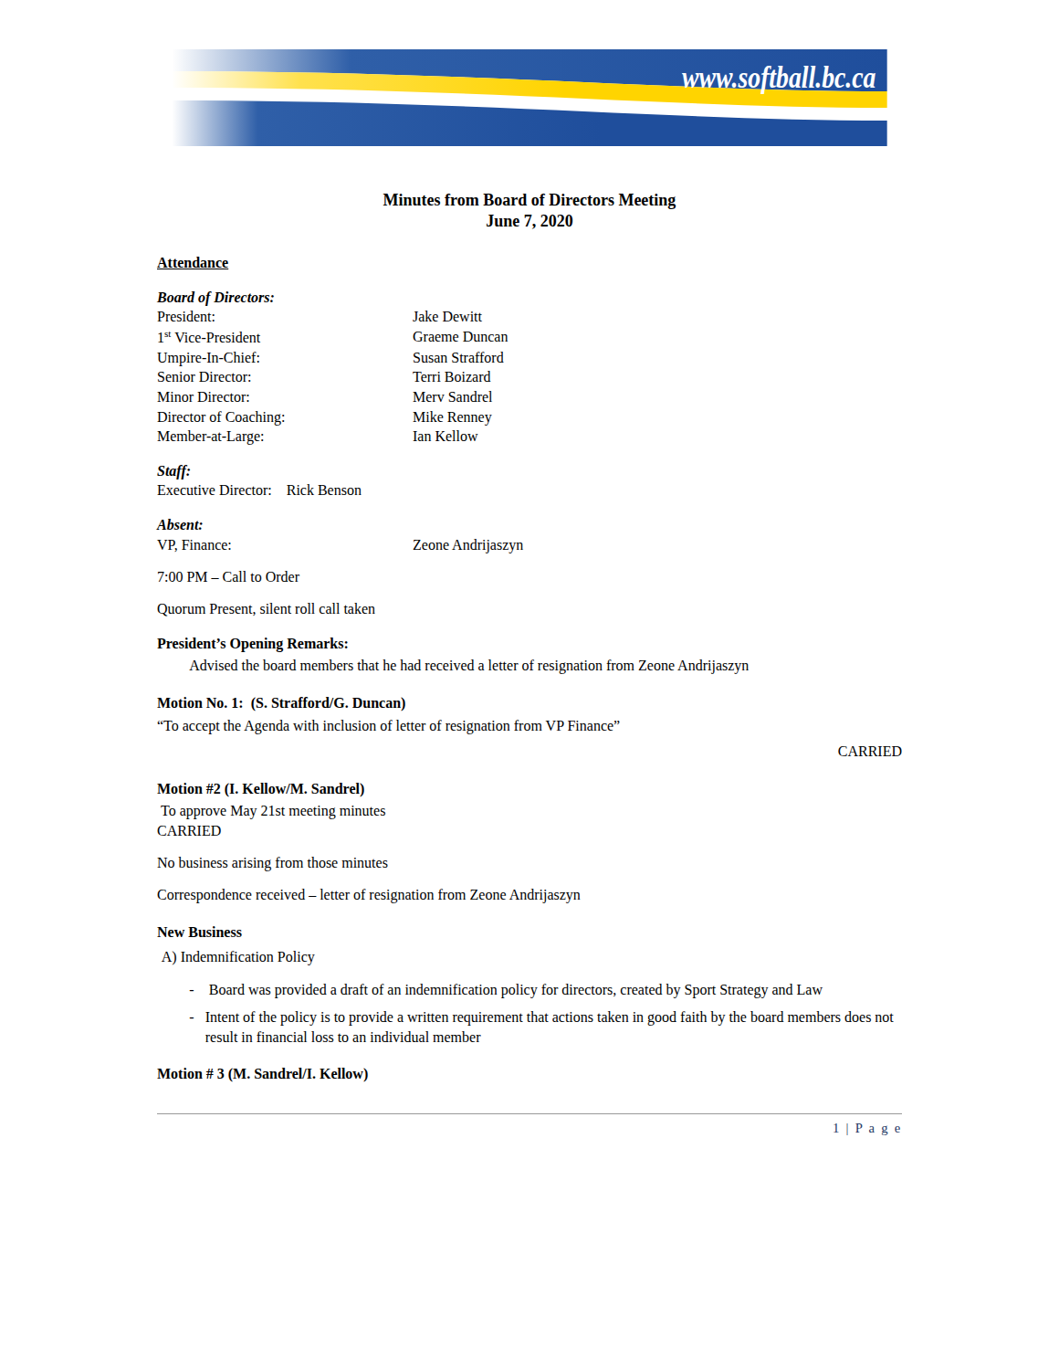www.softball.bc.ca
Minutes from Board of Directors Meeting June 7, 2020
Attendance
Board of Directors:
| President: | Jake Dewitt |
| 1 st Vice-President | Graeme Duncan |
| Umpire-In-Chief: | Susan Strafford |
| Senior Director: | Terri Boizard |
| Minor Director: | Merv Sandrel |
| Director of Coaching: | Mike Renney |
| Member-at-Large: | Ian Kellow |
Staff:
| Executive Director: Rick Benson |
Absent:
| VP, Finance: | Zeone Andrijaszyn |
7:00 PM – Call to Order
Quorum Present, silent roll call taken
President’s Opening Remarks:
Advised the board members that he had received a letter of resignation from Zeone Andrijaszyn
Motion No. 1: (S. Strafford/G. Duncan)
“To accept the Agenda with inclusion of letter of resignation from VP Finance”
CARRIED
Motion #2 (I. Kellow/M. Sandrel)
To approve May 21st meeting minutes
CARRIED
No business arising from those minutes
Correspondence received – letter of resignation from Zeone Andrijaszyn
New Business
A) Indemnification Policy
Board was provided a draft of an indemnification policy for directors, created by Sport Strategy and Law
Intent of the policy is to provide a written requirement that actions taken in good faith by the board members does not result in financial loss to an individual member
Motion # 3 (M. Sandrel/I. Kellow)
1 | P a g e